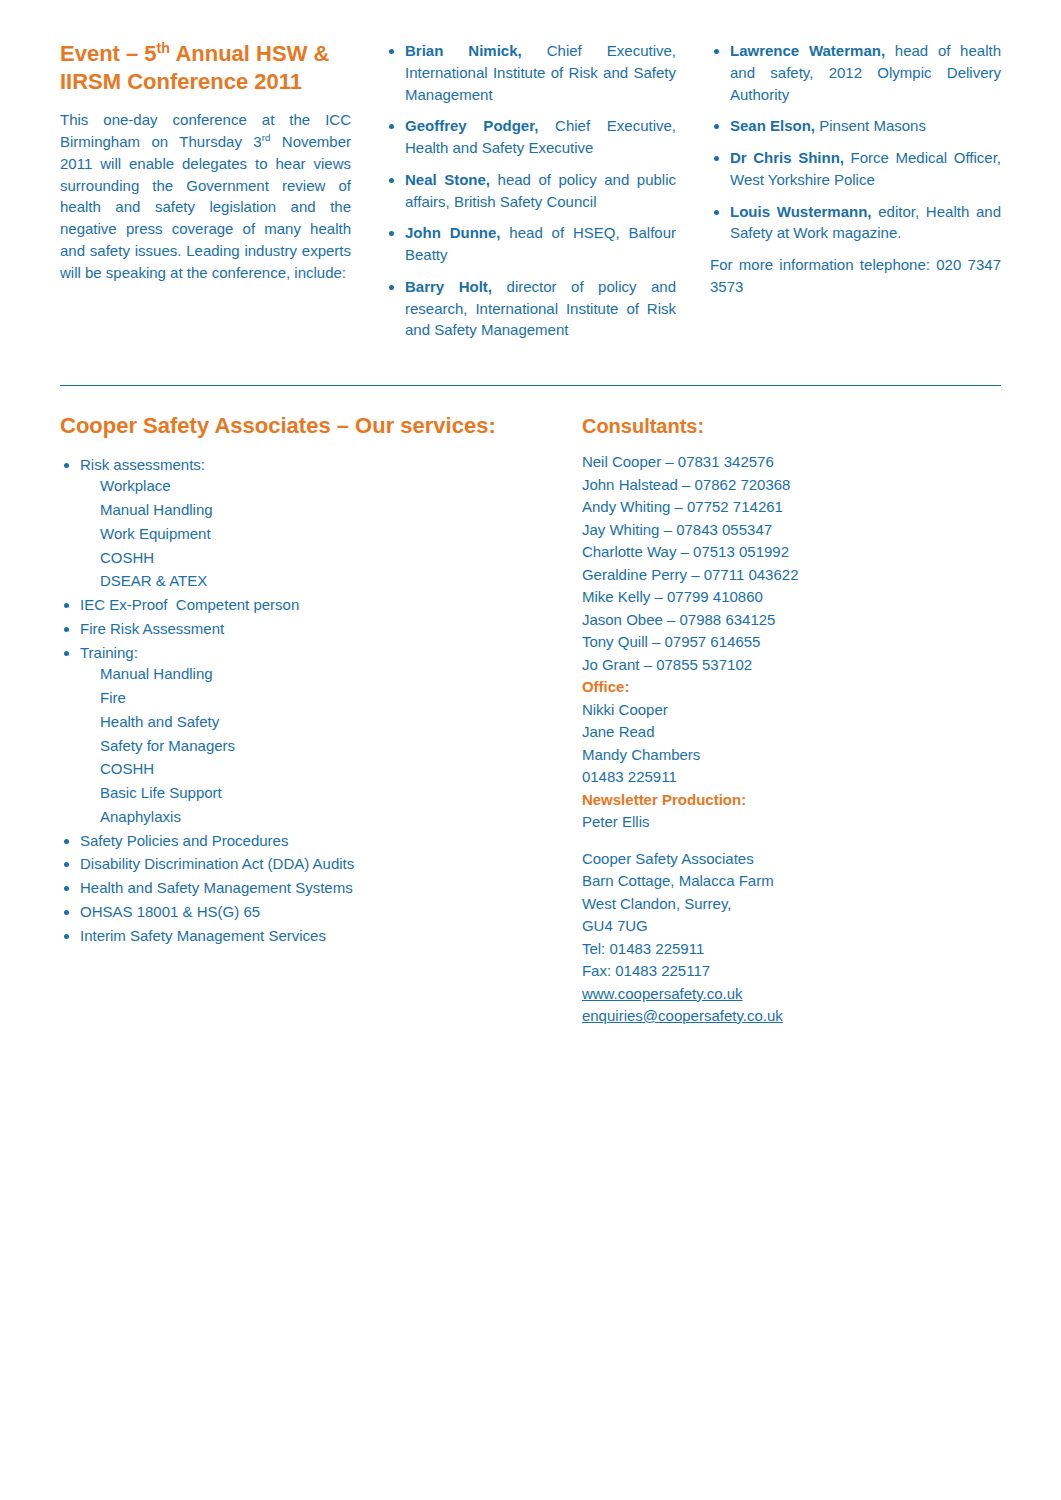Event – 5th Annual HSW & IIRSM Conference 2011
This one-day conference at the ICC Birmingham on Thursday 3rd November 2011 will enable delegates to hear views surrounding the Government review of health and safety legislation and the negative press coverage of many health and safety issues. Leading industry experts will be speaking at the conference, include:
Brian Nimick, Chief Executive, International Institute of Risk and Safety Management
Geoffrey Podger, Chief Executive, Health and Safety Executive
Neal Stone, head of policy and public affairs, British Safety Council
John Dunne, head of HSEQ, Balfour Beatty
Barry Holt, director of policy and research, International Institute of Risk and Safety Management
Lawrence Waterman, head of health and safety, 2012 Olympic Delivery Authority
Sean Elson, Pinsent Masons
Dr Chris Shinn, Force Medical Officer, West Yorkshire Police
Louis Wustermann, editor, Health and Safety at Work magazine.
For more information telephone: 020 7347 3573
Cooper Safety Associates – Our services:
Risk assessments:
Workplace
Manual Handling
Work Equipment
COSHH
DSEAR & ATEX
IEC Ex-Proof Competent person
Fire Risk Assessment
Training:
Manual Handling
Fire
Health and Safety
Safety for Managers
COSHH
Basic Life Support
Anaphylaxis
Safety Policies and Procedures
Disability Discrimination Act (DDA) Audits
Health and Safety Management Systems
OHSAS 18001 & HS(G) 65
Interim Safety Management Services
Consultants:
Neil Cooper – 07831 342576
John Halstead – 07862 720368
Andy Whiting – 07752 714261
Jay Whiting – 07843 055347
Charlotte Way – 07513 051992
Geraldine Perry – 07711 043622
Mike Kelly – 07799 410860
Jason Obee – 07988 634125
Tony Quill – 07957 614655
Jo Grant – 07855 537102
Office:
Nikki Cooper
Jane Read
Mandy Chambers
01483 225911
Newsletter Production:
Peter Ellis
Cooper Safety Associates
Barn Cottage, Malacca Farm
West Clandon, Surrey,
GU4 7UG
Tel: 01483 225911
Fax: 01483 225117
www.coopersafety.co.uk
enquiries@coopersafety.co.uk